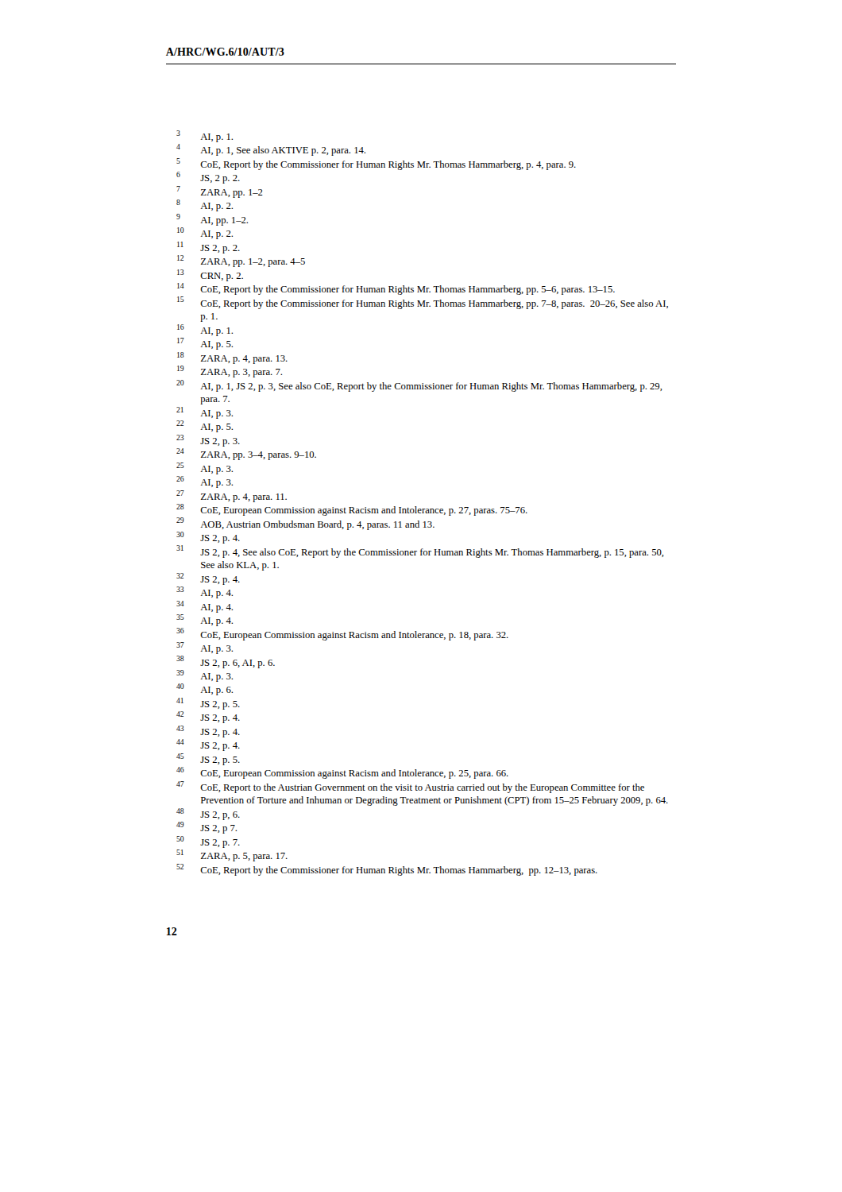A/HRC/WG.6/10/AUT/3
AI, p. 1.
AI, p. 1, See also AKTIVE p. 2, para. 14.
CoE, Report by the Commissioner for Human Rights Mr. Thomas Hammarberg, p. 4, para. 9.
JS, 2 p. 2.
ZARA, pp. 1–2
AI, p. 2.
AI, pp. 1–2.
AI, p. 2.
JS 2, p. 2.
ZARA, pp. 1–2, para. 4–5
CRN, p. 2.
CoE, Report by the Commissioner for Human Rights Mr. Thomas Hammarberg, pp. 5–6, paras. 13–15.
CoE, Report by the Commissioner for Human Rights Mr. Thomas Hammarberg, pp. 7–8, paras. 20–26, See also AI, p. 1.
AI, p. 1.
AI, p. 5.
ZARA, p. 4, para. 13.
ZARA, p. 3, para. 7.
AI, p. 1, JS 2, p. 3, See also CoE, Report by the Commissioner for Human Rights Mr. Thomas Hammarberg, p. 29, para. 7.
AI, p. 3.
AI, p. 5.
JS 2, p. 3.
ZARA, pp. 3–4, paras. 9–10.
AI, p. 3.
AI, p. 3.
ZARA, p. 4, para. 11.
CoE, European Commission against Racism and Intolerance, p. 27, paras. 75–76.
AOB, Austrian Ombudsman Board, p. 4, paras. 11 and 13.
JS 2, p. 4.
JS 2, p. 4, See also CoE, Report by the Commissioner for Human Rights Mr. Thomas Hammarberg, p. 15, para. 50, See also KLA, p. 1.
JS 2, p. 4.
AI, p. 4.
AI, p. 4.
AI, p. 4.
CoE, European Commission against Racism and Intolerance, p. 18, para. 32.
AI, p. 3.
JS 2, p. 6, AI, p. 6.
AI, p. 3.
AI, p. 6.
JS 2, p. 5.
JS 2, p. 4.
JS 2, p. 4.
JS 2, p. 4.
JS 2, p. 5.
CoE, European Commission against Racism and Intolerance, p. 25, para. 66.
CoE, Report to the Austrian Government on the visit to Austria carried out by the European Committee for the Prevention of Torture and Inhuman or Degrading Treatment or Punishment (CPT) from 15–25 February 2009, p. 64.
JS 2, p, 6.
JS 2, p 7.
JS 2, p. 7.
ZARA, p. 5, para. 17.
CoE, Report by the Commissioner for Human Rights Mr. Thomas Hammarberg, pp. 12–13, paras.
12